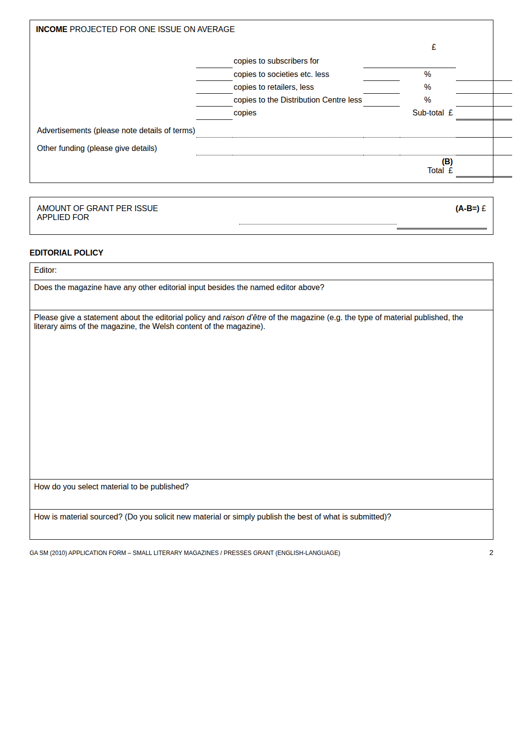INCOME PROJECTED FOR ONE ISSUE ON AVERAGE
| | £ |
| | | copies to subscribers for | | |
| | | copies to societies etc. less | | % | |
| | | copies to retailers, less | | % | |
| | | copies to the Distribution Centre less | | % | |
| | | copies | Sub-total £ | |
| Advertisements (please note details of terms) | | |
| Other funding (please give details) | | |
| | (B) Total £ | |
| AMOUNT OF GRANT PER ISSUE APPLIED FOR | | (A-B=) £ |
EDITORIAL POLICY
| Editor: |
| Does the magazine have any other editorial input besides the named editor above? |
| Please give a statement about the editorial policy and raison d’être of the magazine (e.g. the type of material published, the literary aims of the magazine, the Welsh content of the magazine). |
| How do you select material to be published? |
| How is material sourced? (Do you solicit new material or simply publish the best of what is submitted)? |
GA SM (2010) APPLICATION FORM – SMALL LITERARY MAGAZINES / PRESSES GRANT (ENGLISH-LANGUAGE)
2